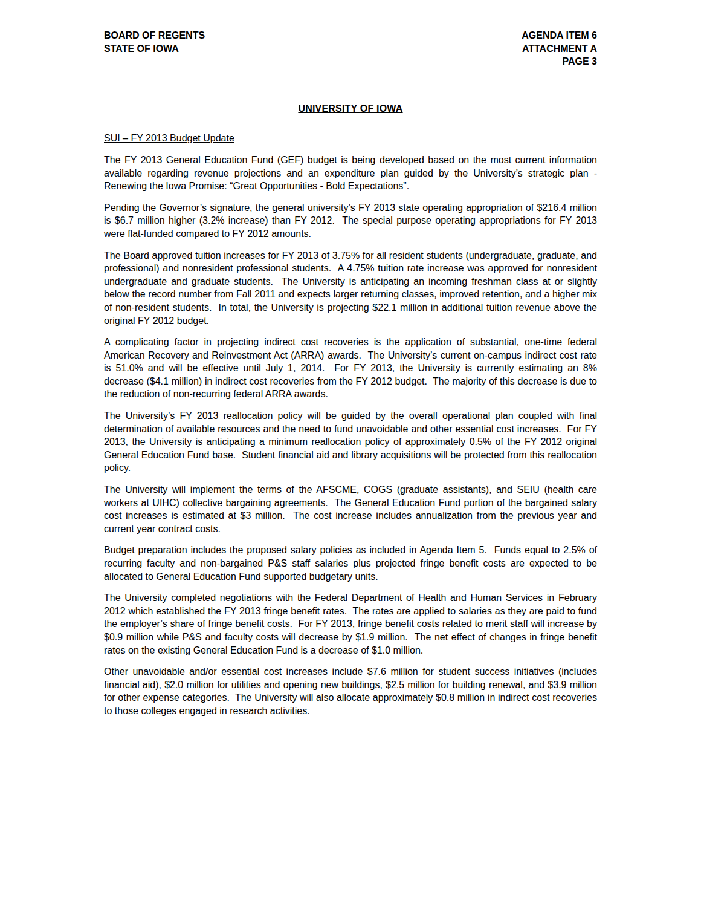BOARD OF REGENTS
STATE OF IOWA
AGENDA ITEM 6
ATTACHMENT A
PAGE 3
UNIVERSITY OF IOWA
SUI – FY 2013 Budget Update
The FY 2013 General Education Fund (GEF) budget is being developed based on the most current information available regarding revenue projections and an expenditure plan guided by the University’s strategic plan - Renewing the Iowa Promise: “Great Opportunities - Bold Expectations”.
Pending the Governor’s signature, the general university’s FY 2013 state operating appropriation of $216.4 million is $6.7 million higher (3.2% increase) than FY 2012. The special purpose operating appropriations for FY 2013 were flat-funded compared to FY 2012 amounts.
The Board approved tuition increases for FY 2013 of 3.75% for all resident students (undergraduate, graduate, and professional) and nonresident professional students. A 4.75% tuition rate increase was approved for nonresident undergraduate and graduate students. The University is anticipating an incoming freshman class at or slightly below the record number from Fall 2011 and expects larger returning classes, improved retention, and a higher mix of non-resident students. In total, the University is projecting $22.1 million in additional tuition revenue above the original FY 2012 budget.
A complicating factor in projecting indirect cost recoveries is the application of substantial, one-time federal American Recovery and Reinvestment Act (ARRA) awards. The University’s current on-campus indirect cost rate is 51.0% and will be effective until July 1, 2014. For FY 2013, the University is currently estimating an 8% decrease ($4.1 million) in indirect cost recoveries from the FY 2012 budget. The majority of this decrease is due to the reduction of non-recurring federal ARRA awards.
The University’s FY 2013 reallocation policy will be guided by the overall operational plan coupled with final determination of available resources and the need to fund unavoidable and other essential cost increases. For FY 2013, the University is anticipating a minimum reallocation policy of approximately 0.5% of the FY 2012 original General Education Fund base. Student financial aid and library acquisitions will be protected from this reallocation policy.
The University will implement the terms of the AFSCME, COGS (graduate assistants), and SEIU (health care workers at UIHC) collective bargaining agreements. The General Education Fund portion of the bargained salary cost increases is estimated at $3 million. The cost increase includes annualization from the previous year and current year contract costs.
Budget preparation includes the proposed salary policies as included in Agenda Item 5. Funds equal to 2.5% of recurring faculty and non-bargained P&S staff salaries plus projected fringe benefit costs are expected to be allocated to General Education Fund supported budgetary units.
The University completed negotiations with the Federal Department of Health and Human Services in February 2012 which established the FY 2013 fringe benefit rates. The rates are applied to salaries as they are paid to fund the employer’s share of fringe benefit costs. For FY 2013, fringe benefit costs related to merit staff will increase by $0.9 million while P&S and faculty costs will decrease by $1.9 million. The net effect of changes in fringe benefit rates on the existing General Education Fund is a decrease of $1.0 million.
Other unavoidable and/or essential cost increases include $7.6 million for student success initiatives (includes financial aid), $2.0 million for utilities and opening new buildings, $2.5 million for building renewal, and $3.9 million for other expense categories. The University will also allocate approximately $0.8 million in indirect cost recoveries to those colleges engaged in research activities.